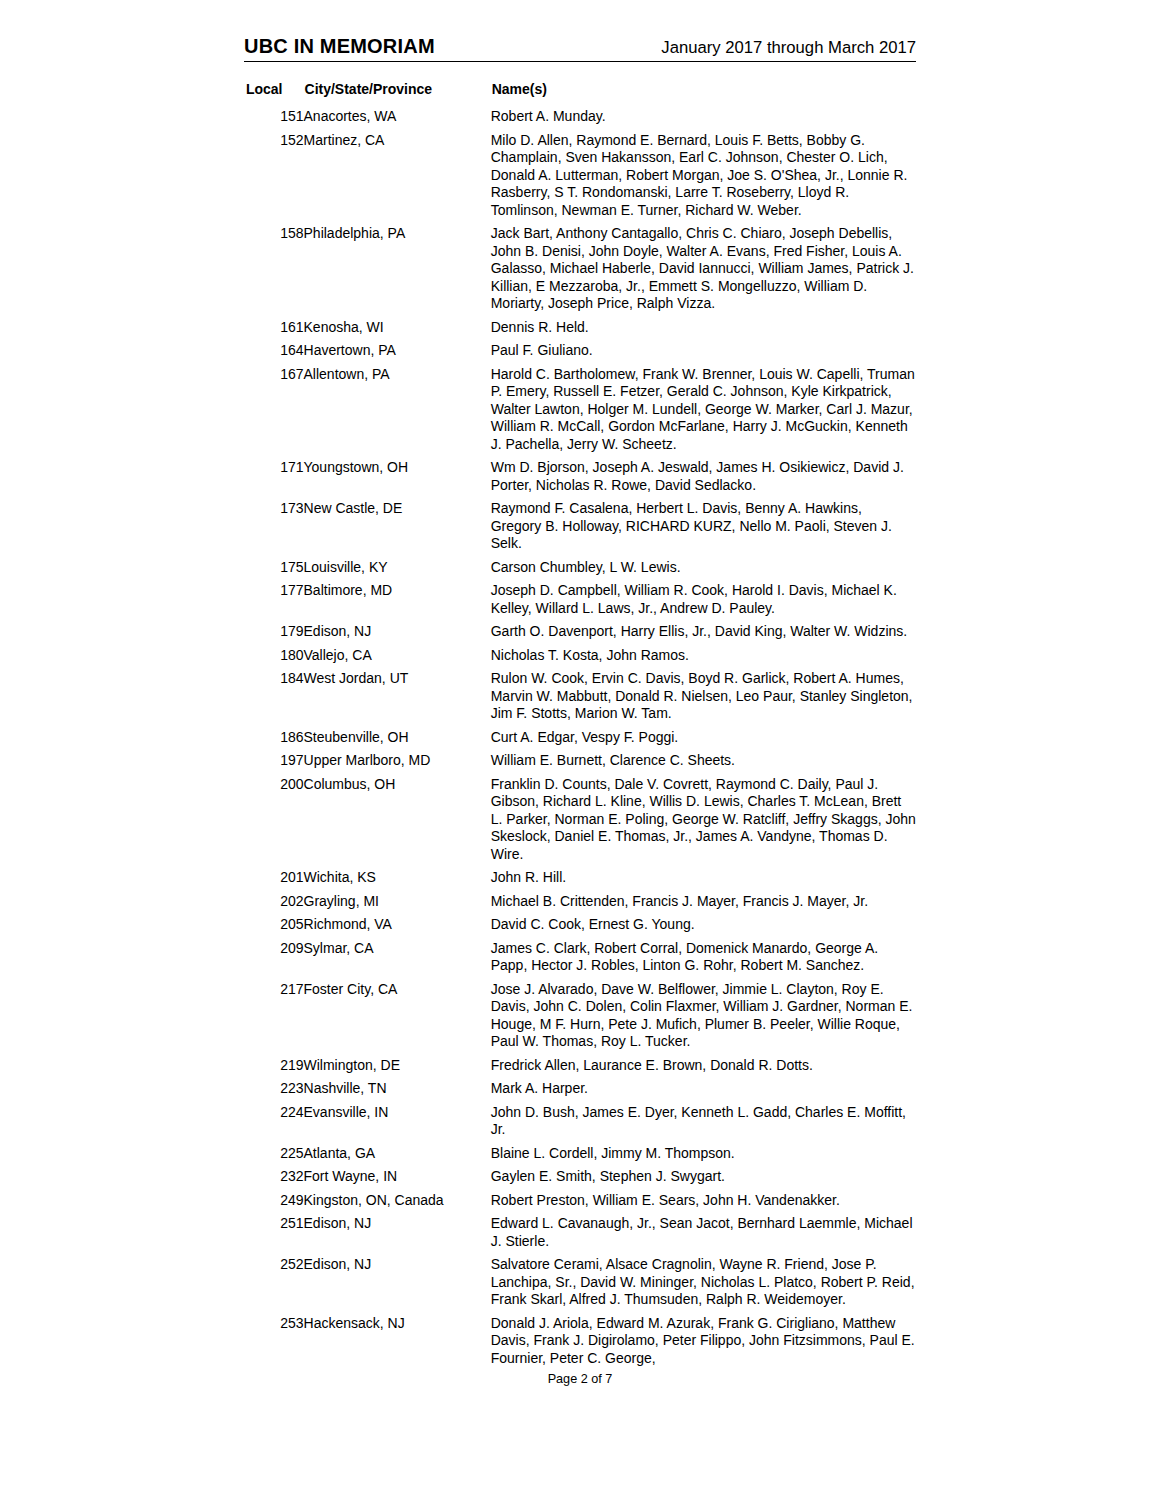UBC IN MEMORIAM
January 2017 through March 2017
| Local | City/State/Province | Name(s) |
| --- | --- | --- |
| 151 | Anacortes, WA | Robert A. Munday. |
| 152 | Martinez, CA | Milo D. Allen, Raymond E. Bernard, Louis F. Betts, Bobby G. Champlain, Sven Hakansson, Earl C. Johnson, Chester O. Lich, Donald A. Lutterman, Robert Morgan, Joe S. O'Shea, Jr., Lonnie R. Rasberry, S T. Rondomanski, Larre T. Roseberry, Lloyd R. Tomlinson, Newman E. Turner, Richard W. Weber. |
| 158 | Philadelphia, PA | Jack Bart, Anthony Cantagallo, Chris C. Chiaro, Joseph Debellis, John B. Denisi, John Doyle, Walter A. Evans, Fred Fisher, Louis A. Galasso, Michael Haberle, David Iannucci, William James, Patrick J. Killian, E Mezzaroba, Jr., Emmett S. Mongelluzzo, William D. Moriarty, Joseph Price, Ralph Vizza. |
| 161 | Kenosha, WI | Dennis R. Held. |
| 164 | Havertown, PA | Paul F. Giuliano. |
| 167 | Allentown, PA | Harold C. Bartholomew, Frank W. Brenner, Louis W. Capelli, Truman P. Emery, Russell E. Fetzer, Gerald C. Johnson, Kyle Kirkpatrick, Walter Lawton, Holger M. Lundell, George W. Marker, Carl J. Mazur, William R. McCall, Gordon McFarlane, Harry J. McGuckin, Kenneth J. Pachella, Jerry W. Scheetz. |
| 171 | Youngstown, OH | Wm D. Bjorson, Joseph A. Jeswald, James H. Osikiewicz, David J. Porter, Nicholas R. Rowe, David Sedlacko. |
| 173 | New Castle, DE | Raymond F. Casalena, Herbert L. Davis, Benny A. Hawkins, Gregory B. Holloway, RICHARD KURZ, Nello M. Paoli, Steven J. Selk. |
| 175 | Louisville, KY | Carson Chumbley, L W. Lewis. |
| 177 | Baltimore, MD | Joseph D. Campbell, William R. Cook, Harold I. Davis, Michael K. Kelley, Willard L. Laws, Jr., Andrew D. Pauley. |
| 179 | Edison, NJ | Garth O. Davenport, Harry Ellis, Jr., David King, Walter W. Widzins. |
| 180 | Vallejo, CA | Nicholas T. Kosta, John Ramos. |
| 184 | West Jordan, UT | Rulon W. Cook, Ervin C. Davis, Boyd R. Garlick, Robert A. Humes, Marvin W. Mabbutt, Donald R. Nielsen, Leo Paur, Stanley Singleton, Jim F. Stotts, Marion W. Tam. |
| 186 | Steubenville, OH | Curt A. Edgar, Vespy F. Poggi. |
| 197 | Upper Marlboro, MD | William E. Burnett, Clarence C. Sheets. |
| 200 | Columbus, OH | Franklin D. Counts, Dale V. Covrett, Raymond C. Daily, Paul J. Gibson, Richard L. Kline, Willis D. Lewis, Charles T. McLean, Brett L. Parker, Norman E. Poling, George W. Ratcliff, Jeffry Skaggs, John Skeslock, Daniel E. Thomas, Jr., James A. Vandyne, Thomas D. Wire. |
| 201 | Wichita, KS | John R. Hill. |
| 202 | Grayling, MI | Michael B. Crittenden, Francis J. Mayer, Francis J. Mayer, Jr. |
| 205 | Richmond, VA | David C. Cook, Ernest G. Young. |
| 209 | Sylmar, CA | James C. Clark, Robert Corral, Domenick Manardo, George A. Papp, Hector J. Robles, Linton G. Rohr, Robert M. Sanchez. |
| 217 | Foster City, CA | Jose J. Alvarado, Dave W. Belflower, Jimmie L. Clayton, Roy E. Davis, John C. Dolen, Colin Flaxmer, William J. Gardner, Norman E. Houge, M F. Hurn, Pete J. Mufich, Plumer B. Peeler, Willie Roque, Paul W. Thomas, Roy L. Tucker. |
| 219 | Wilmington, DE | Fredrick Allen, Laurance E. Brown, Donald R. Dotts. |
| 223 | Nashville, TN | Mark A. Harper. |
| 224 | Evansville, IN | John D. Bush, James E. Dyer, Kenneth L. Gadd, Charles E. Moffitt, Jr. |
| 225 | Atlanta, GA | Blaine L. Cordell, Jimmy M. Thompson. |
| 232 | Fort Wayne, IN | Gaylen E. Smith, Stephen J. Swygart. |
| 249 | Kingston, ON, Canada | Robert Preston, William E. Sears, John H. Vandenakker. |
| 251 | Edison, NJ | Edward L. Cavanaugh, Jr., Sean Jacot, Bernhard Laemmle, Michael J. Stierle. |
| 252 | Edison, NJ | Salvatore Cerami, Alsace Cragnolin, Wayne R. Friend, Jose P. Lanchipa, Sr., David W. Mininger, Nicholas L. Platco, Robert P. Reid, Frank Skarl, Alfred J. Thumsuden, Ralph R. Weidemoyer. |
| 253 | Hackensack, NJ | Donald J. Ariola, Edward M. Azurak, Frank G. Cirigliano, Matthew Davis, Frank J. Digirolamo, Peter Filippo, John Fitzsimmons, Paul E. Fournier, Peter C. George, |
Page 2 of 7